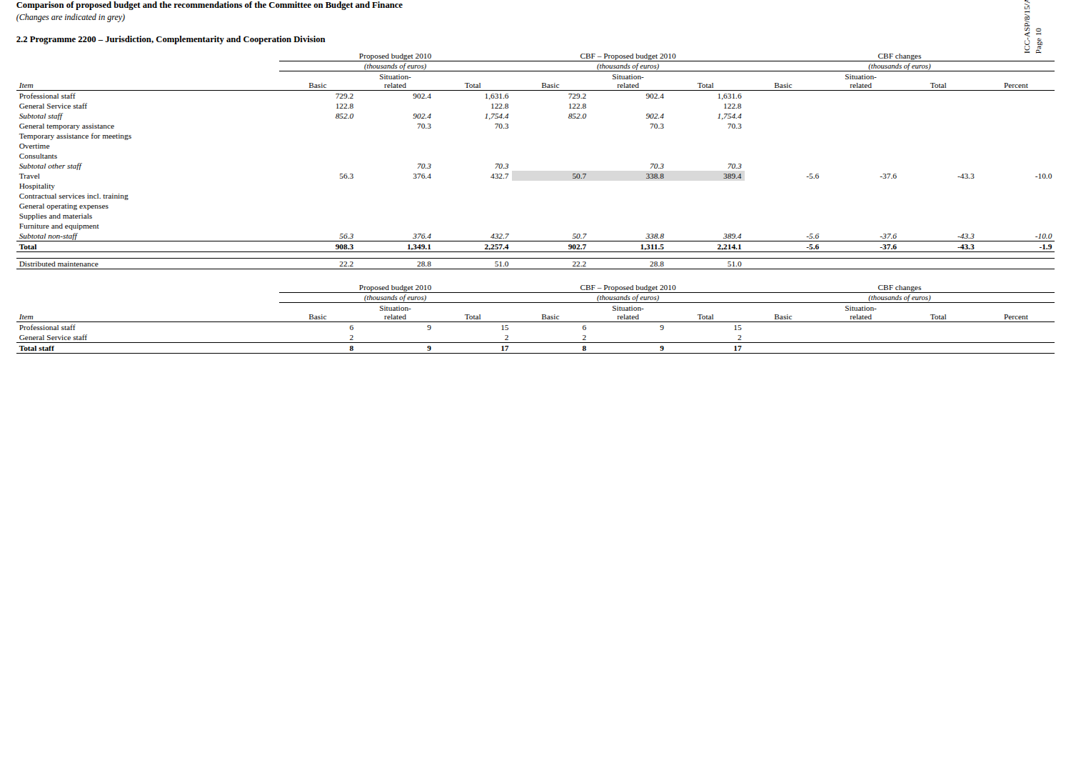ICC-ASP/8/15/Add.1 Page 10
Comparison of proposed budget and the recommendations of the Committee on Budget and Finance
(Changes are indicated in grey)
2.2 Programme 2200 – Jurisdiction, Complementarity and Cooperation Division
| Item | Proposed budget 2010 | CBF – Proposed budget 2010 | CBF changes |
| --- | --- | --- | --- |
| (thousands of euros) | (thousands of euros) | (thousands of euros) |
| Basic | Situation- related | Total | Basic | Situation- related | Total | Basic | Situation- related | Total | Percent |
| Professional staff | 729.2 | 902.4 | 1,631.6 | 729.2 | 902.4 | 1,631.6 | | | | |
| General Service staff | 122.8 | | 122.8 | 122.8 | | 122.8 | | | | |
| Subtotal staff | 852.0 | 902.4 | 1,754.4 | 852.0 | 902.4 | 1,754.4 | | | | |
| General temporary assistance | | 70.3 | 70.3 | | 70.3 | 70.3 | | | | |
| Temporary assistance for meetings | | | | | | | | | | |
| Overtime | | | | | | | | | | |
| Consultants | | | | | | | | | | |
| Subtotal other staff | | 70.3 | 70.3 | | 70.3 | 70.3 | | | | |
| Travel | 56.3 | 376.4 | 432.7 | 50.7 | 338.8 | 389.4 | -5.6 | -37.6 | -43.3 | -10.0 |
| Hospitality | | | | | | | | | | |
| Contractual services incl. training | | | | | | | | | | |
| General operating expenses | | | | | | | | | | |
| Supplies and materials | | | | | | | | | | |
| Furniture and equipment | | | | | | | | | | |
| Subtotal non-staff | 56.3 | 376.4 | 432.7 | 50.7 | 338.8 | 389.4 | -5.6 | -37.6 | -43.3 | -10.0 |
| Total | 908.3 | 1,349.1 | 2,257.4 | 902.7 | 1,311.5 | 2,214.1 | -5.6 | -37.6 | -43.3 | -1.9 |
| Distributed maintenance | 22.2 | 28.8 | 51.0 | 22.2 | 28.8 | 51.0 | | | | |
| Item | Proposed budget 2010 | CBF – Proposed budget 2010 | CBF changes |
| --- | --- | --- | --- |
| (thousands of euros) | (thousands of euros) | (thousands of euros) |
| Basic | Situation- related | Total | Basic | Situation- related | Total | Basic | Situation- related | Total | Percent |
| Professional staff | 6 | 9 | 15 | 6 | 9 | 15 | | | | |
| General Service staff | 2 | | 2 | 2 | | 2 | | | | |
| Total staff | 8 | 9 | 17 | 8 | 9 | 17 | | | | |